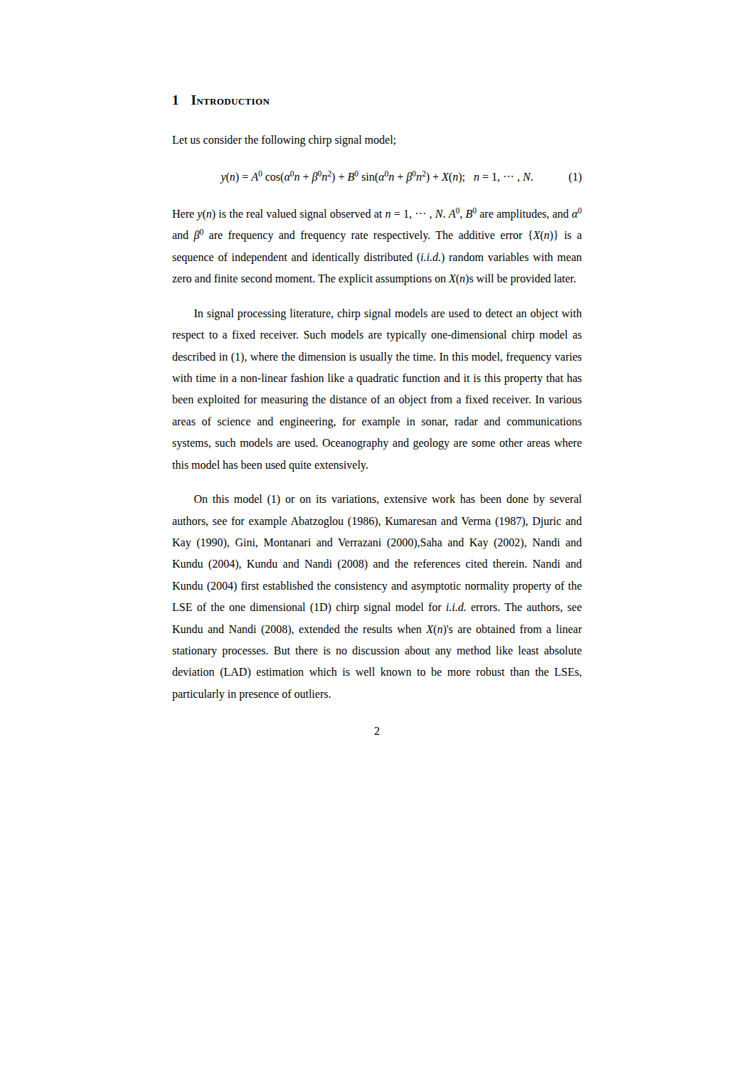1 Introduction
Let us consider the following chirp signal model;
y(n) = A0 cos(α0n + β0n2) + B0 sin(α0n + β0n2) + X(n); n = 1, ··· , N. (1)
Here y(n) is the real valued signal observed at n = 1, ··· , N. A0, B0 are amplitudes, and α0 and β0 are frequency and frequency rate respectively. The additive error {X(n)} is a sequence of independent and identically distributed (i.i.d.) random variables with mean zero and finite second moment. The explicit assumptions on X(n)s will be provided later.
In signal processing literature, chirp signal models are used to detect an object with respect to a fixed receiver. Such models are typically one-dimensional chirp model as described in (1), where the dimension is usually the time. In this model, frequency varies with time in a non-linear fashion like a quadratic function and it is this property that has been exploited for measuring the distance of an object from a fixed receiver. In various areas of science and engineering, for example in sonar, radar and communications systems, such models are used. Oceanography and geology are some other areas where this model has been used quite extensively.
On this model (1) or on its variations, extensive work has been done by several authors, see for example Abatzoglou (1986), Kumaresan and Verma (1987), Djuric and Kay (1990), Gini, Montanari and Verrazani (2000),Saha and Kay (2002), Nandi and Kundu (2004), Kundu and Nandi (2008) and the references cited therein. Nandi and Kundu (2004) first established the consistency and asymptotic normality property of the LSE of the one dimensional (1D) chirp signal model for i.i.d. errors. The authors, see Kundu and Nandi (2008), extended the results when X(n)'s are obtained from a linear stationary processes. But there is no discussion about any method like least absolute deviation (LAD) estimation which is well known to be more robust than the LSEs, particularly in presence of outliers.
2